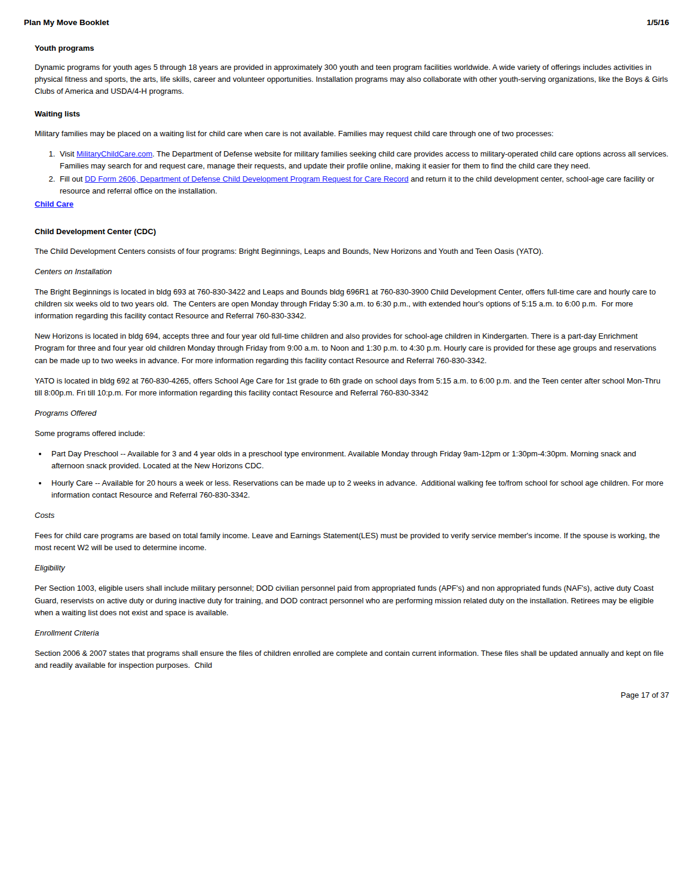Plan My Move Booklet 1/5/16
Youth programs
Dynamic programs for youth ages 5 through 18 years are provided in approximately 300 youth and teen program facilities worldwide. A wide variety of offerings includes activities in physical fitness and sports, the arts, life skills, career and volunteer opportunities. Installation programs may also collaborate with other youth-serving organizations, like the Boys & Girls Clubs of America and USDA/4-H programs.
Waiting lists
Military families may be placed on a waiting list for child care when care is not available. Families may request child care through one of two processes:
Visit MilitaryChildCare.com. The Department of Defense website for military families seeking child care provides access to military-operated child care options across all services. Families may search for and request care, manage their requests, and update their profile online, making it easier for them to find the child care they need.
Fill out DD Form 2606, Department of Defense Child Development Program Request for Care Record and return it to the child development center, school-age care facility or resource and referral office on the installation.
Child Care
Child Development Center (CDC)
The Child Development Centers consists of four programs: Bright Beginnings, Leaps and Bounds, New Horizons and Youth and Teen Oasis (YATO).
Centers on Installation
The Bright Beginnings is located in bldg 693 at 760-830-3422 and Leaps and Bounds bldg 696R1 at 760-830-3900 Child Development Center, offers full-time care and hourly care to children six weeks old to two years old. The Centers are open Monday through Friday 5:30 a.m. to 6:30 p.m., with extended hour's options of 5:15 a.m. to 6:00 p.m. For more information regarding this facility contact Resource and Referral 760-830-3342.
New Horizons is located in bldg 694, accepts three and four year old full-time children and also provides for school-age children in Kindergarten. There is a part-day Enrichment Program for three and four year old children Monday through Friday from 9:00 a.m. to Noon and 1:30 p.m. to 4:30 p.m. Hourly care is provided for these age groups and reservations can be made up to two weeks in advance. For more information regarding this facility contact Resource and Referral 760-830-3342.
YATO is located in bldg 692 at 760-830-4265, offers School Age Care for 1st grade to 6th grade on school days from 5:15 a.m. to 6:00 p.m. and the Teen center after school Mon-Thru till 8:00p.m. Fri till 10:p.m. For more information regarding this facility contact Resource and Referral 760-830-3342
Programs Offered
Some programs offered include:
Part Day Preschool -- Available for 3 and 4 year olds in a preschool type environment. Available Monday through Friday 9am-12pm or 1:30pm-4:30pm. Morning snack and afternoon snack provided. Located at the New Horizons CDC.
Hourly Care -- Available for 20 hours a week or less. Reservations can be made up to 2 weeks in advance. Additional walking fee to/from school for school age children. For more information contact Resource and Referral 760-830-3342.
Costs
Fees for child care programs are based on total family income. Leave and Earnings Statement(LES) must be provided to verify service member's income. If the spouse is working, the most recent W2 will be used to determine income.
Eligibility
Per Section 1003, eligible users shall include military personnel; DOD civilian personnel paid from appropriated funds (APF's) and non appropriated funds (NAF's), active duty Coast Guard, reservists on active duty or during inactive duty for training, and DOD contract personnel who are performing mission related duty on the installation. Retirees may be eligible when a waiting list does not exist and space is available.
Enrollment Criteria
Section 2006 & 2007 states that programs shall ensure the files of children enrolled are complete and contain current information. These files shall be updated annually and kept on file and readily available for inspection purposes. Child
Page 17 of 37